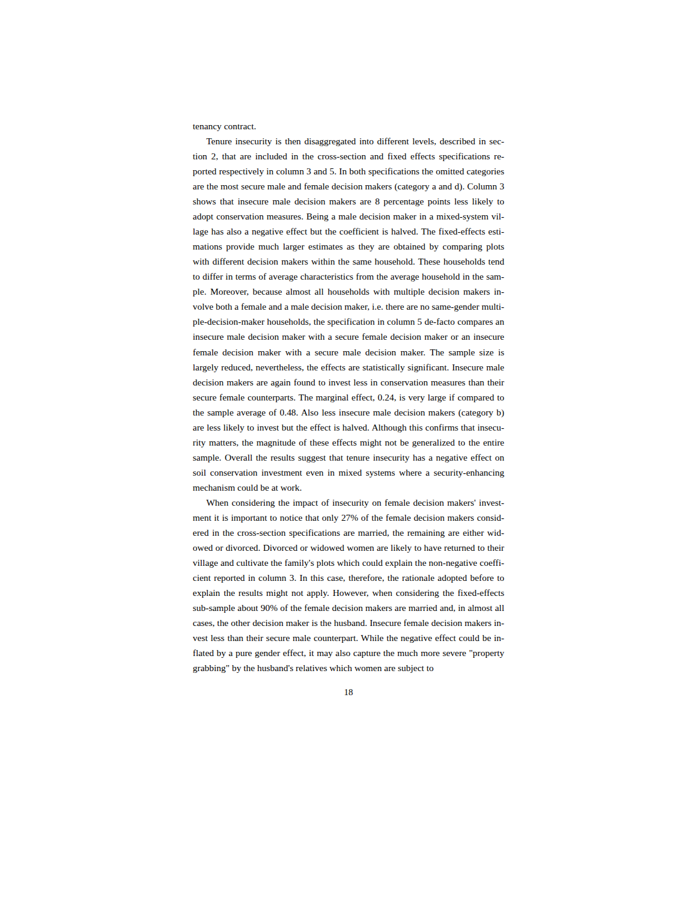tenancy contract.
Tenure insecurity is then disaggregated into different levels, described in section 2, that are included in the cross-section and fixed effects specifications reported respectively in column 3 and 5. In both specifications the omitted categories are the most secure male and female decision makers (category a and d). Column 3 shows that insecure male decision makers are 8 percentage points less likely to adopt conservation measures. Being a male decision maker in a mixed-system village has also a negative effect but the coefficient is halved. The fixed-effects estimations provide much larger estimates as they are obtained by comparing plots with different decision makers within the same household. These households tend to differ in terms of average characteristics from the average household in the sample. Moreover, because almost all households with multiple decision makers involve both a female and a male decision maker, i.e. there are no same-gender multiple-decision-maker households, the specification in column 5 de-facto compares an insecure male decision maker with a secure female decision maker or an insecure female decision maker with a secure male decision maker. The sample size is largely reduced, nevertheless, the effects are statistically significant. Insecure male decision makers are again found to invest less in conservation measures than their secure female counterparts. The marginal effect, 0.24, is very large if compared to the sample average of 0.48. Also less insecure male decision makers (category b) are less likely to invest but the effect is halved. Although this confirms that insecurity matters, the magnitude of these effects might not be generalized to the entire sample. Overall the results suggest that tenure insecurity has a negative effect on soil conservation investment even in mixed systems where a security-enhancing mechanism could be at work.
When considering the impact of insecurity on female decision makers' investment it is important to notice that only 27% of the female decision makers considered in the cross-section specifications are married, the remaining are either widowed or divorced. Divorced or widowed women are likely to have returned to their village and cultivate the family's plots which could explain the non-negative coefficient reported in column 3. In this case, therefore, the rationale adopted before to explain the results might not apply. However, when considering the fixed-effects sub-sample about 90% of the female decision makers are married and, in almost all cases, the other decision maker is the husband. Insecure female decision makers invest less than their secure male counterpart. While the negative effect could be inflated by a pure gender effect, it may also capture the much more severe "property grabbing" by the husband's relatives which women are subject to
18